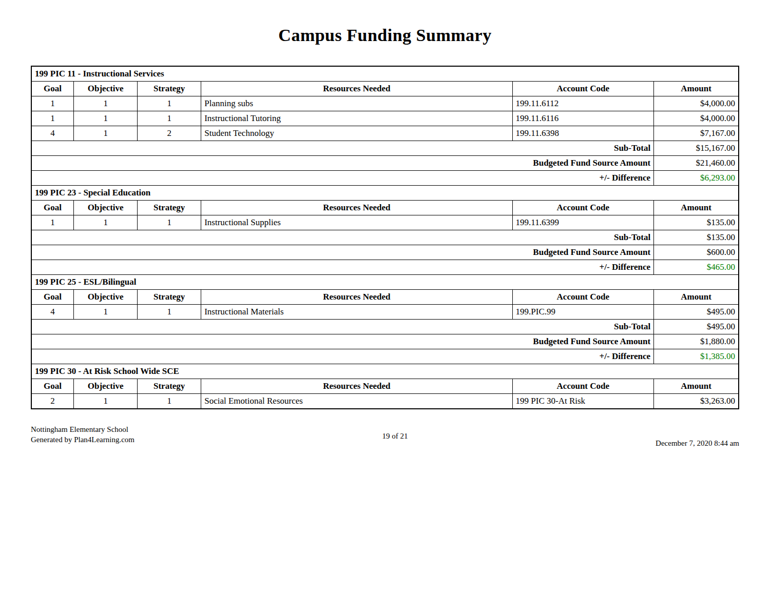Campus Funding Summary
| 199 PIC 11 - Instructional Services |
| Goal | Objective | Strategy | Resources Needed | Account Code | Amount |
| 1 | 1 | 1 | Planning subs | 199.11.6112 | $4,000.00 |
| 1 | 1 | 1 | Instructional Tutoring | 199.11.6116 | $4,000.00 |
| 4 | 1 | 2 | Student Technology | 199.11.6398 | $7,167.00 |
| Sub-Total | $15,167.00 |
| Budgeted Fund Source Amount | $21,460.00 |
| +/- Difference | $6,293.00 |
| 199 PIC 23 - Special Education |
| Goal | Objective | Strategy | Resources Needed | Account Code | Amount |
| 1 | 1 | 1 | Instructional Supplies | 199.11.6399 | $135.00 |
| Sub-Total | $135.00 |
| Budgeted Fund Source Amount | $600.00 |
| +/- Difference | $465.00 |
| 199 PIC 25 - ESL/Bilingual |
| Goal | Objective | Strategy | Resources Needed | Account Code | Amount |
| 4 | 1 | 1 | Instructional Materials | 199.PIC.99 | $495.00 |
| Sub-Total | $495.00 |
| Budgeted Fund Source Amount | $1,880.00 |
| +/- Difference | $1,385.00 |
| 199 PIC 30 - At Risk School Wide SCE |
| Goal | Objective | Strategy | Resources Needed | Account Code | Amount |
| 2 | 1 | 1 | Social Emotional Resources | 199 PIC 30-At Risk | $3,263.00 |
Nottingham Elementary School
Generated by Plan4Learning.com
19 of 21
December 7, 2020 8:44 am